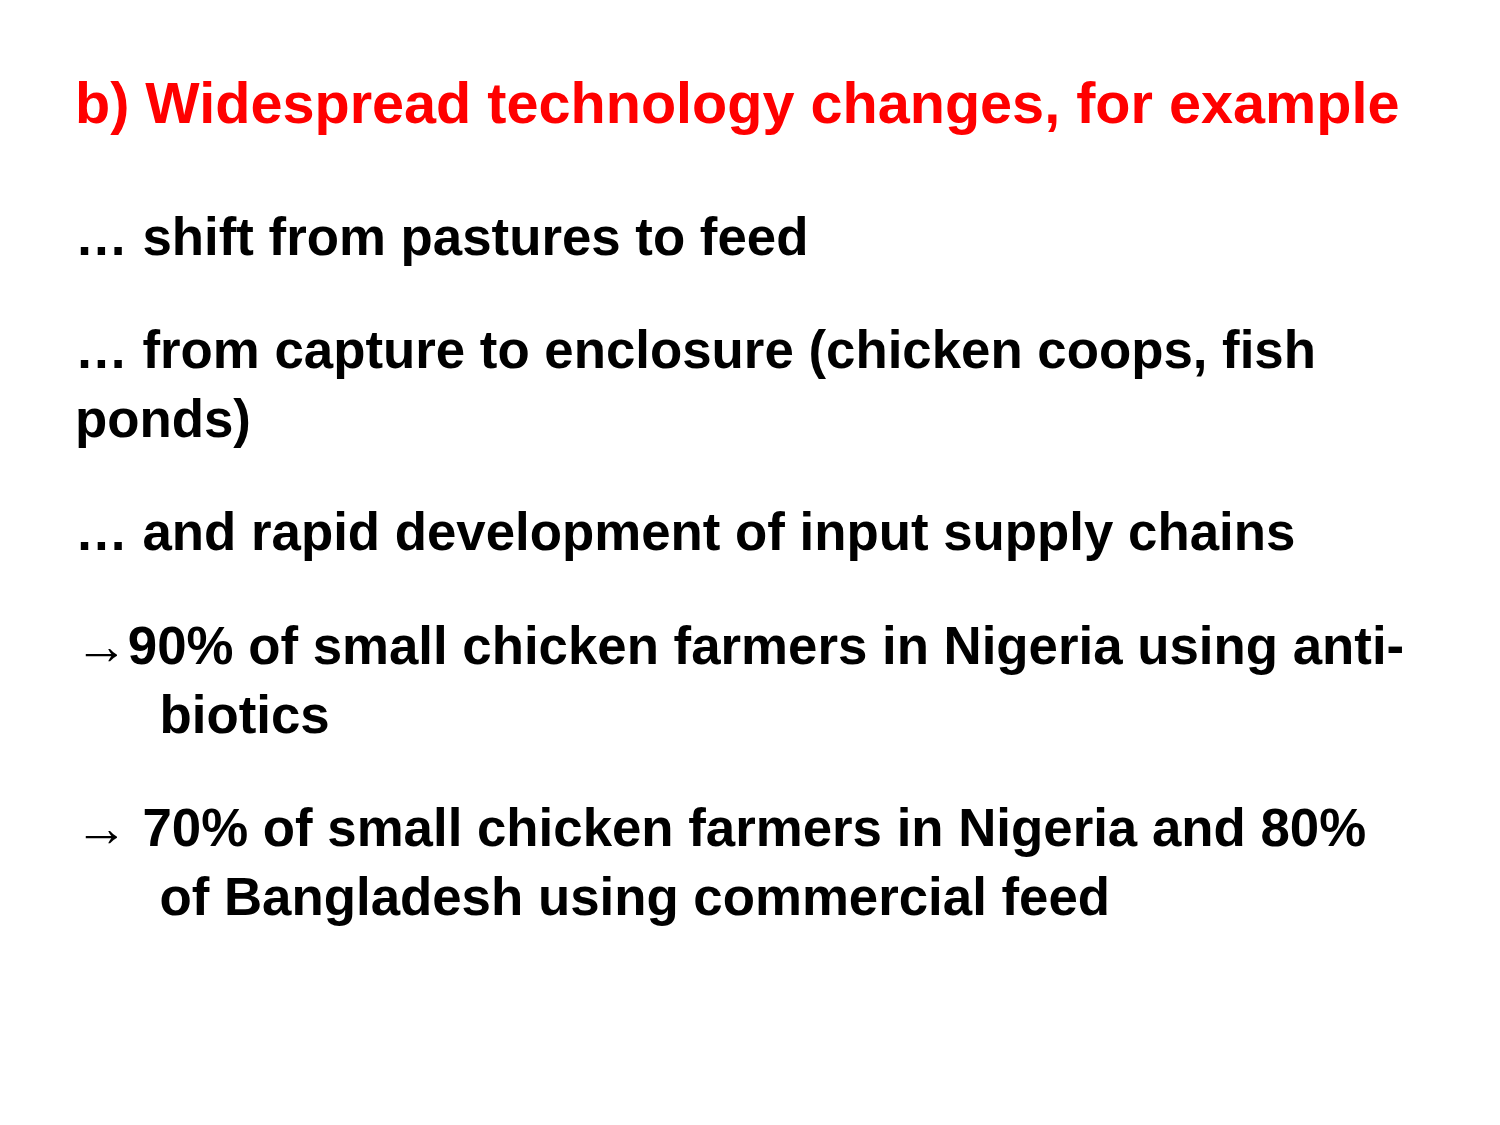b) Widespread technology changes, for example
… shift from pastures to feed
… from capture to enclosure (chicken coops, fish ponds)
… and rapid development of input supply chains
→90% of small chicken farmers in Nigeria using anti-biotics
→ 70% of small chicken farmers in Nigeria and 80% of Bangladesh using commercial feed